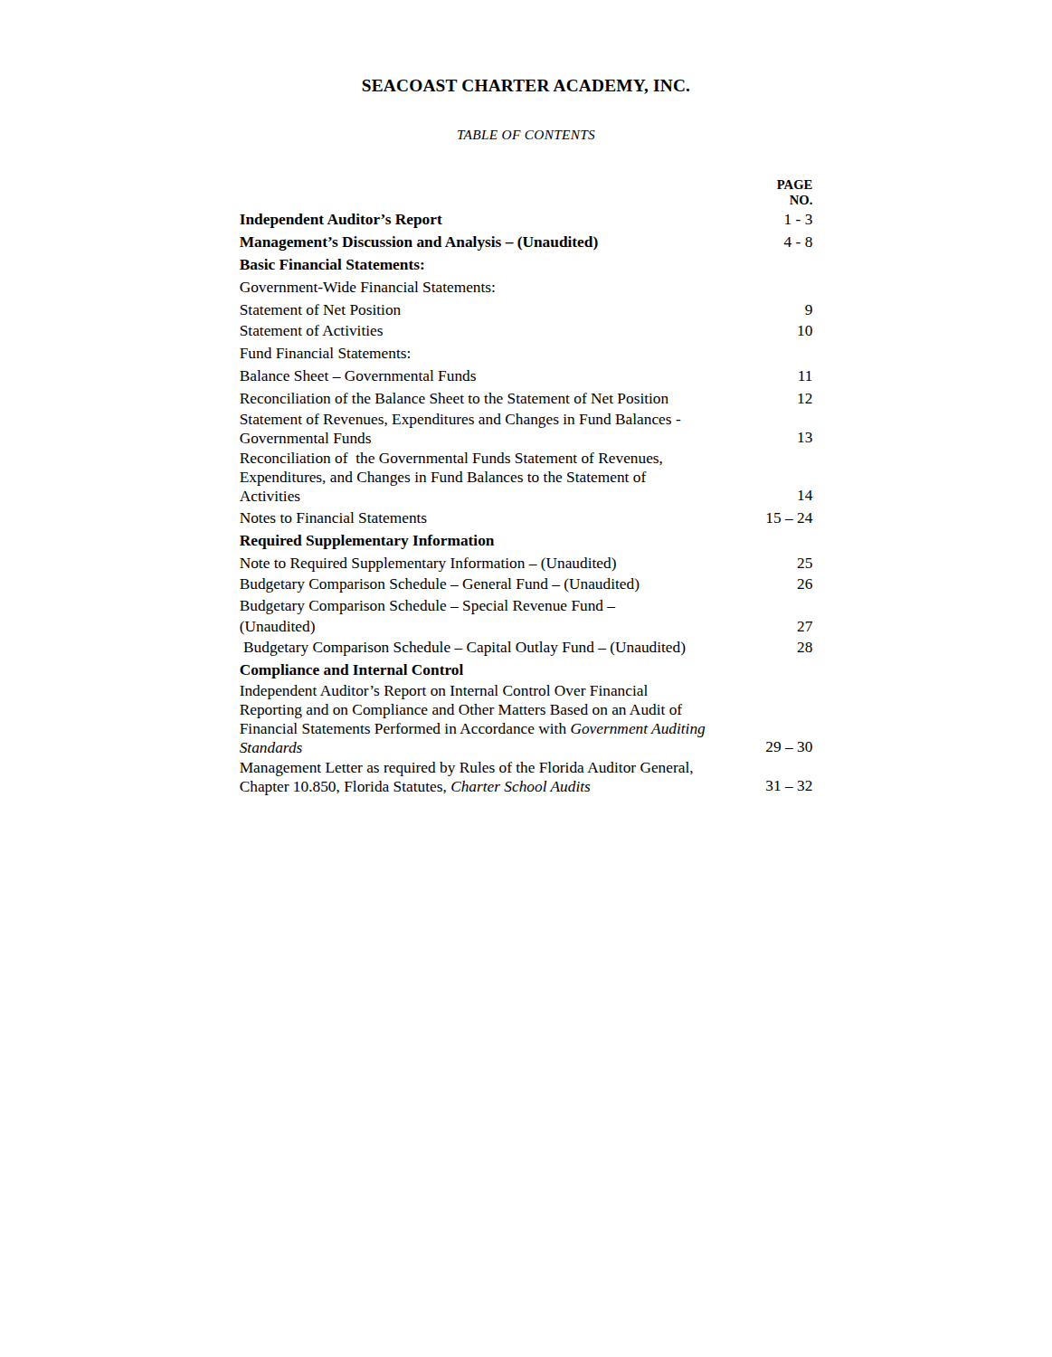SEACOAST CHARTER ACADEMY, INC.
TABLE OF CONTENTS
| | PAGE NO. |
| Independent Auditor’s Report | 1 - 3 |
| Management’s Discussion and Analysis – (Unaudited) | 4 - 8 |
| Basic Financial Statements: | |
| Government-Wide Financial Statements: | |
| Statement of Net Position | 9 |
| Statement of Activities | 10 |
| Fund Financial Statements: | |
| Balance Sheet – Governmental Funds | 11 |
| Reconciliation of the Balance Sheet to the Statement of Net Position | 12 |
| Statement of Revenues, Expenditures and Changes in Fund Balances - Governmental Funds | 13 |
| Reconciliation of the Governmental Funds Statement of Revenues, Expenditures, and Changes in Fund Balances to the Statement of Activities | 14 |
| Notes to Financial Statements | 15 – 24 |
| Required Supplementary Information | |
| Note to Required Supplementary Information – (Unaudited) | 25 |
| Budgetary Comparison Schedule – General Fund – (Unaudited) | 26 |
| Budgetary Comparison Schedule – Special Revenue Fund – | |
| (Unaudited) | 27 |
| Budgetary Comparison Schedule – Capital Outlay Fund – (Unaudited) | 28 |
| Compliance and Internal Control | |
| Independent Auditor’s Report on Internal Control Over Financial Reporting and on Compliance and Other Matters Based on an Audit of Financial Statements Performed in Accordance with Government Auditing Standards | 29 – 30 |
| Management Letter as required by Rules of the Florida Auditor General, Chapter 10.850, Florida Statutes, Charter School Audits | 31 – 32 |